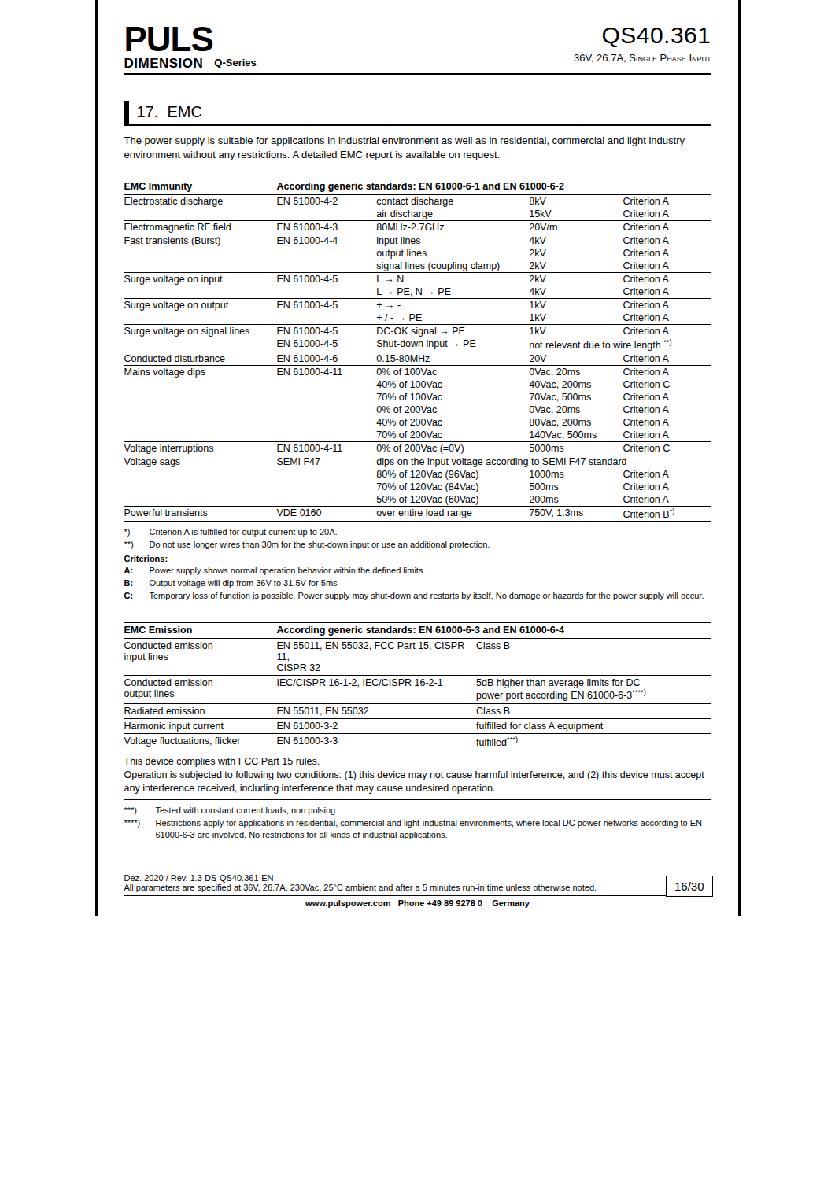PULS
DIMENSION Q-Series
QS40.361
36V, 26.7A, Single Phase Input
17. EMC
The power supply is suitable for applications in industrial environment as well as in residential, commercial and light industry environment without any restrictions. A detailed EMC report is available on request.
| EMC Immunity | According generic standards: EN 61000-6-1 and EN 61000-6-2 |
| --- | --- |
| Electrostatic discharge | EN 61000-4-2 | contact discharge | 8kV | Criterion A |
| | | air discharge | 15kV | Criterion A |
| Electromagnetic RF field | EN 61000-4-3 | 80MHz-2.7GHz | 20V/m | Criterion A |
| Fast transients (Burst) | EN 61000-4-4 | input lines | 4kV | Criterion A |
| | | output lines | 2kV | Criterion A |
| | | signal lines (coupling clamp) | 2kV | Criterion A |
| Surge voltage on input | EN 61000-4-5 | L → N | 2kV | Criterion A |
| | | L → PE, N → PE | 4kV | Criterion A |
| Surge voltage on output | EN 61000-4-5 | + → - | 1kV | Criterion A |
| | | + / - → PE | 1kV | Criterion A |
| Surge voltage on signal lines | EN 61000-4-5 | DC-OK signal → PE | 1kV | Criterion A |
| | EN 61000-4-5 | Shut-down input → PE | not relevant due to wire length **) |
| Conducted disturbance | EN 61000-4-6 | 0.15-80MHz | 20V | Criterion A |
| Mains voltage dips | EN 61000-4-11 | 0% of 100Vac | 0Vac, 20ms | Criterion A |
| | | 40% of 100Vac | 40Vac, 200ms | Criterion C |
| | | 70% of 100Vac | 70Vac, 500ms | Criterion A |
| | | 0% of 200Vac | 0Vac, 20ms | Criterion A |
| | | 40% of 200Vac | 80Vac, 200ms | Criterion A |
| | | 70% of 200Vac | 140Vac, 500ms | Criterion A |
| Voltage interruptions | EN 61000-4-11 | 0% of 200Vac (=0V) | 5000ms | Criterion C |
| Voltage sags | SEMI F47 | dips on the input voltage according to SEMI F47 standard |
| | | 80% of 120Vac (96Vac) | 1000ms | Criterion A |
| | | 70% of 120Vac (84Vac) | 500ms | Criterion A |
| | | 50% of 120Vac (60Vac) | 200ms | Criterion A |
| Powerful transients | VDE 0160 | over entire load range | 750V, 1.3ms | Criterion B *) |
| *) | Criterion A is fulfilled for output current up to 20A. |
| **) | Do not use longer wires than 30m for the shut-down input or use an additional protection. |
Criterions:
| A: | Power supply shows normal operation behavior within the defined limits. |
| B: | Output voltage will dip from 36V to 31.5V for 5ms |
| C: | Temporary loss of function is possible. Power supply may shut-down and restarts by itself. No damage or hazards for the power supply will occur. |
| EMC Emission | According generic standards: EN 61000-6-3 and EN 61000-6-4 |
| --- | --- |
| Conducted emission input lines | EN 55011, EN 55032, FCC Part 15, CISPR 11, CISPR 32 | Class B |
| Conducted emission output lines | IEC/CISPR 16-1-2, IEC/CISPR 16-2-1 | 5dB higher than average limits for DC power port according EN 61000-6-3 ****) |
| Radiated emission | EN 55011, EN 55032 | Class B |
| Harmonic input current | EN 61000-3-2 | fulfilled for class A equipment |
| Voltage fluctuations, flicker | EN 61000-3-3 | fulfilled ***) |
This device complies with FCC Part 15 rules.
Operation is subjected to following two conditions: (1) this device may not cause harmful interference, and (2) this device must accept any interference received, including interference that may cause undesired operation.
| ***) | Tested with constant current loads, non pulsing |
| ****) | Restrictions apply for applications in residential, commercial and light-industrial environments, where local DC power networks according to EN 61000-6-3 are involved. No restrictions for all kinds of industrial applications. |
Dez. 2020 / Rev. 1.3 DS-QS40.361-EN
All parameters are specified at 36V, 26.7A, 230Vac, 25°C ambient and after a 5 minutes run-in time unless otherwise noted.
www.pulspower.com Phone +49 89 9278 0 Germany
16/30